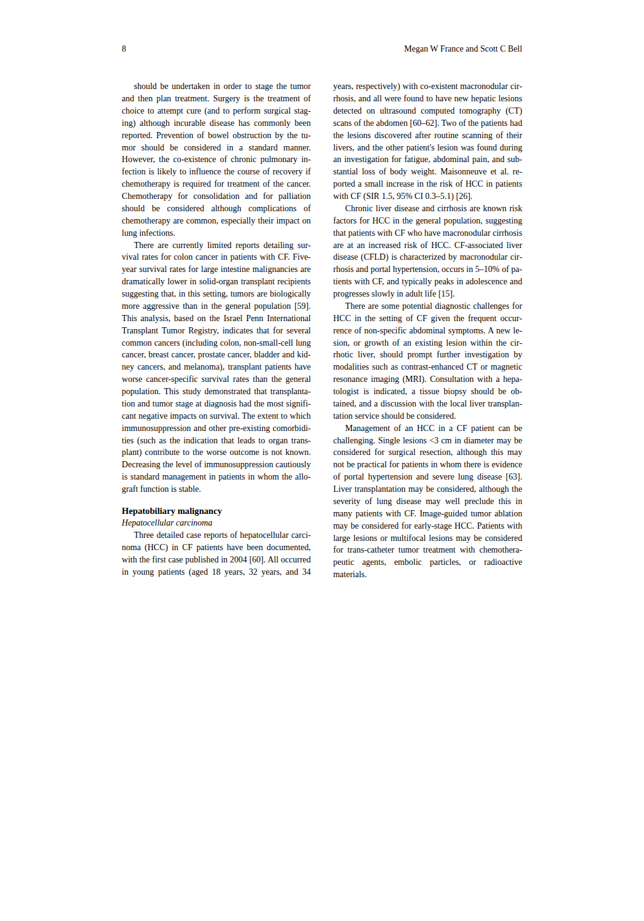8 Megan W France and Scott C Bell
should be undertaken in order to stage the tumor and then plan treatment. Surgery is the treatment of choice to attempt cure (and to perform surgical staging) although incurable disease has commonly been reported. Prevention of bowel obstruction by the tumor should be considered in a standard manner. However, the co-existence of chronic pulmonary infection is likely to influence the course of recovery if chemotherapy is required for treatment of the cancer. Chemotherapy for consolidation and for palliation should be considered although complications of chemotherapy are common, especially their impact on lung infections.
There are currently limited reports detailing survival rates for colon cancer in patients with CF. Five-year survival rates for large intestine malignancies are dramatically lower in solid-organ transplant recipients suggesting that, in this setting, tumors are biologically more aggressive than in the general population [59]. This analysis, based on the Israel Penn International Transplant Tumor Registry, indicates that for several common cancers (including colon, non-small-cell lung cancer, breast cancer, prostate cancer, bladder and kidney cancers, and melanoma), transplant patients have worse cancer-specific survival rates than the general population. This study demonstrated that transplantation and tumor stage at diagnosis had the most significant negative impacts on survival. The extent to which immunosuppression and other pre-existing comorbidities (such as the indication that leads to organ transplant) contribute to the worse outcome is not known. Decreasing the level of immunosuppression cautiously is standard management in patients in whom the allograft function is stable.
Hepatobiliary malignancy
Hepatocellular carcinoma
Three detailed case reports of hepatocellular carcinoma (HCC) in CF patients have been documented, with the first case published in 2004 [60]. All occurred in young patients (aged 18 years, 32 years, and 34 years, respectively) with co-existent macronodular cirrhosis, and all were found to have new hepatic lesions detected on ultrasound computed tomography (CT) scans of the abdomen [60–62]. Two of the patients had the lesions discovered after routine scanning of their livers, and the other patient's lesion was found during an investigation for fatigue, abdominal pain, and substantial loss of body weight. Maisonneuve et al. reported a small increase in the risk of HCC in patients with CF (SIR 1.5, 95% CI 0.3–5.1) [26].
Chronic liver disease and cirrhosis are known risk factors for HCC in the general population, suggesting that patients with CF who have macronodular cirrhosis are at an increased risk of HCC. CF-associated liver disease (CFLD) is characterized by macronodular cirrhosis and portal hypertension, occurs in 5–10% of patients with CF, and typically peaks in adolescence and progresses slowly in adult life [15].
There are some potential diagnostic challenges for HCC in the setting of CF given the frequent occurrence of non-specific abdominal symptoms. A new lesion, or growth of an existing lesion within the cirrhotic liver, should prompt further investigation by modalities such as contrast-enhanced CT or magnetic resonance imaging (MRI). Consultation with a hepatologist is indicated, a tissue biopsy should be obtained, and a discussion with the local liver transplantation service should be considered.
Management of an HCC in a CF patient can be challenging. Single lesions <3 cm in diameter may be considered for surgical resection, although this may not be practical for patients in whom there is evidence of portal hypertension and severe lung disease [63]. Liver transplantation may be considered, although the severity of lung disease may well preclude this in many patients with CF. Image-guided tumor ablation may be considered for early-stage HCC. Patients with large lesions or multifocal lesions may be considered for trans-catheter tumor treatment with chemotherapeutic agents, embolic particles, or radioactive materials.